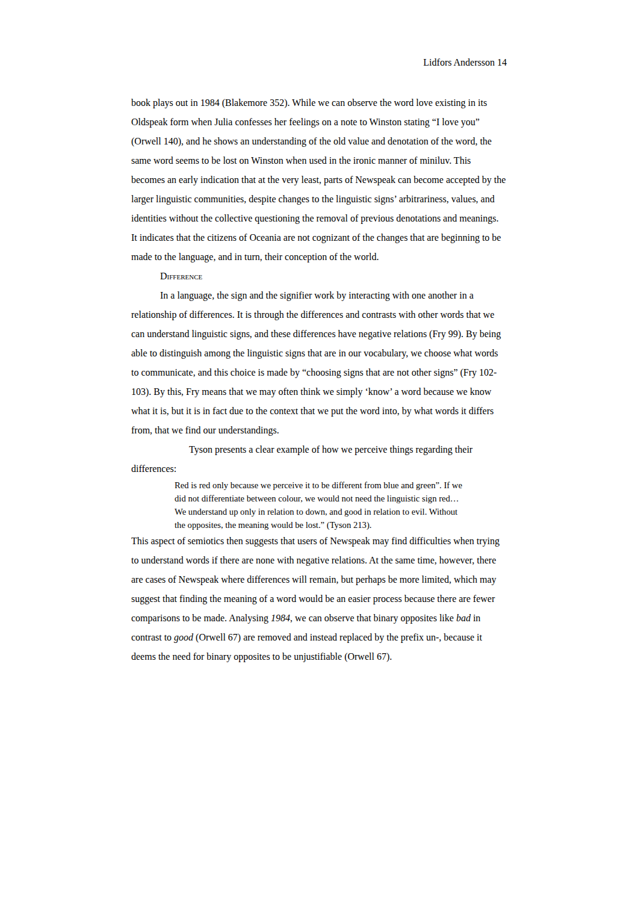Lidfors Andersson 14
book plays out in 1984 (Blakemore 352). While we can observe the word love existing in its Oldspeak form when Julia confesses her feelings on a note to Winston stating “I love you” (Orwell 140), and he shows an understanding of the old value and denotation of the word, the same word seems to be lost on Winston when used in the ironic manner of miniluv. This becomes an early indication that at the very least, parts of Newspeak can become accepted by the larger linguistic communities, despite changes to the linguistic signs’ arbitrariness, values, and identities without the collective questioning the removal of previous denotations and meanings. It indicates that the citizens of Oceania are not cognizant of the changes that are beginning to be made to the language, and in turn, their conception of the world.
Difference
In a language, the sign and the signifier work by interacting with one another in a relationship of differences. It is through the differences and contrasts with other words that we can understand linguistic signs, and these differences have negative relations (Fry 99). By being able to distinguish among the linguistic signs that are in our vocabulary, we choose what words to communicate, and this choice is made by “choosing signs that are not other signs” (Fry 102-103). By this, Fry means that we may often think we simply ‘know’ a word because we know what it is, but it is in fact due to the context that we put the word into, by what words it differs from, that we find our understandings.
Tyson presents a clear example of how we perceive things regarding their differences:
Red is red only because we perceive it to be different from blue and green”. If we did not differentiate between colour, we would not need the linguistic sign red… We understand up only in relation to down, and good in relation to evil. Without the opposites, the meaning would be lost.” (Tyson 213).
This aspect of semiotics then suggests that users of Newspeak may find difficulties when trying to understand words if there are none with negative relations. At the same time, however, there are cases of Newspeak where differences will remain, but perhaps be more limited, which may suggest that finding the meaning of a word would be an easier process because there are fewer comparisons to be made. Analysing 1984, we can observe that binary opposites like bad in contrast to good (Orwell 67) are removed and instead replaced by the prefix un-, because it deems the need for binary opposites to be unjustifiable (Orwell 67).